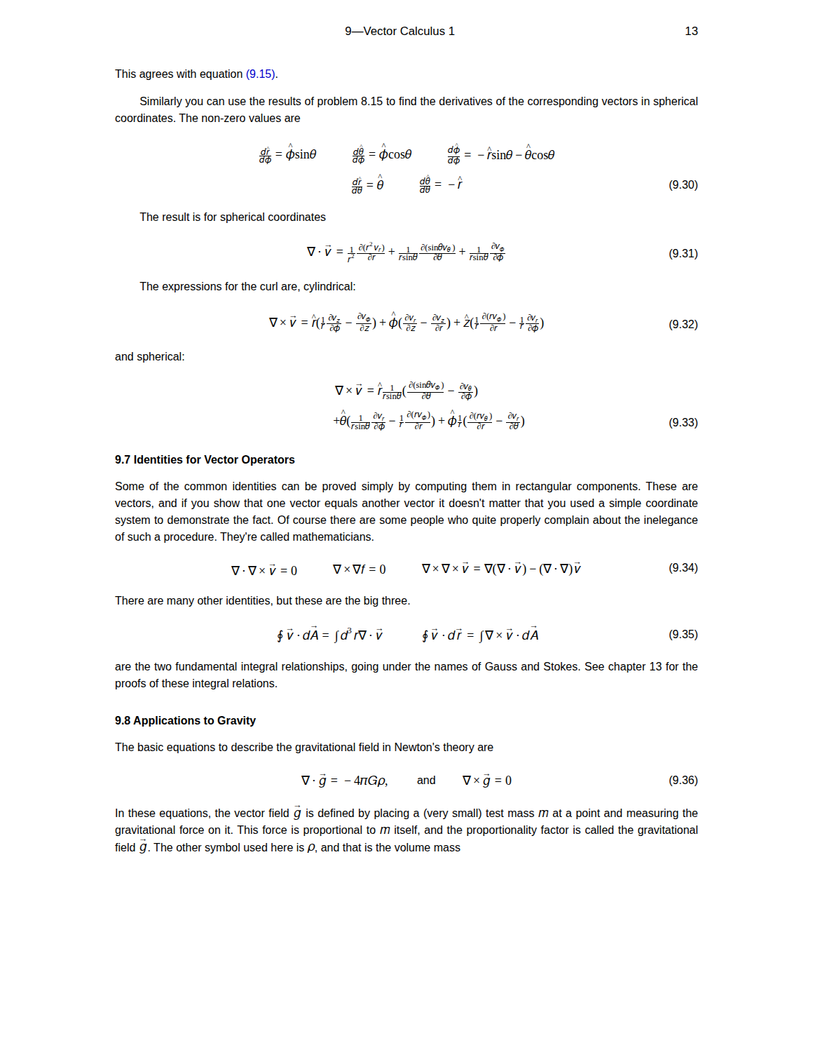9—Vector Calculus 1 13
This agrees with equation (9.15).
Similarly you can use the results of problem 8.15 to find the derivatives of the corresponding vectors in spherical coordinates. The non-zero values are
dr^dϕ = ϕ^ ⁡ sin⁡θ dθ^dϕ = ϕ^ ⁡ cos⁡θ dϕ^dϕ = −r^ ⁡sin⁡θ − θ^ ⁡cos⁡θ
dr^dθ = θ^ dθ^dθ = −r^
(9.30)
The result is for spherical coordinates
∇⋅v→ = 1r2 ∂(r2vr)∂r + 1r⁡sin⁡θ ∂(sin⁡θvθ)∂θ + 1r⁡sin⁡θ ∂vϕ∂ϕ
(9.31)
The expressions for the curl are, cylindrical:
∇×v→ = r^ ( 1r ∂vz∂ϕ − ∂vϕ∂z ) + ϕ^ ( ∂vr∂z − ∂vz∂r ) + z^ ( 1r ∂(rvϕ)∂r − 1r ∂vr∂ϕ )
(9.32)
and spherical:
∇×v→ = r^ 1r⁡sin⁡θ ( ∂(sin⁡θvϕ)∂θ − ∂vθ∂ϕ )
+ θ^ ( 1r⁡sin⁡θ ∂vr∂ϕ − 1r ∂(rvϕ)∂r ) + ϕ^ 1r ( ∂(rvθ)∂r − ∂vr∂θ )
(9.33)
9.7 Identities for Vector Operators
Some of the common identities can be proved simply by computing them in rectangular components. These are vectors, and if you show that one vector equals another vector it doesn't matter that you used a simple coordinate system to demonstrate the fact. Of course there are some people who quite properly complain about the inelegance of such a procedure. They're called mathematicians.
∇⋅∇×v→ =0 ∇×∇f =0 ∇×∇×v→ = ∇ (∇⋅v→) − (∇⋅∇) v→
(9.34)
There are many other identities, but these are the big three.
∮ v→⋅dA→ = ∫ d3r ∇⋅v→ ∮ v→⋅dr→ = ∫ ∇×v→⋅dA→
(9.35)
are the two fundamental integral relationships, going under the names of Gauss and Stokes. See chapter 13 for the proofs of these integral relations.
9.8 Applications to Gravity
The basic equations to describe the gravitational field in Newton's theory are
∇⋅g→ = −4πGρ , and ∇×g→ =0
(9.36)
In these equations, the vector field g→ is defined by placing a (very small) test mass m at a point and measuring the gravitational force on it. This force is proportional to m itself, and the proportionality factor is called the gravitational field g→. The other symbol used here is ρ, and that is the volume mass